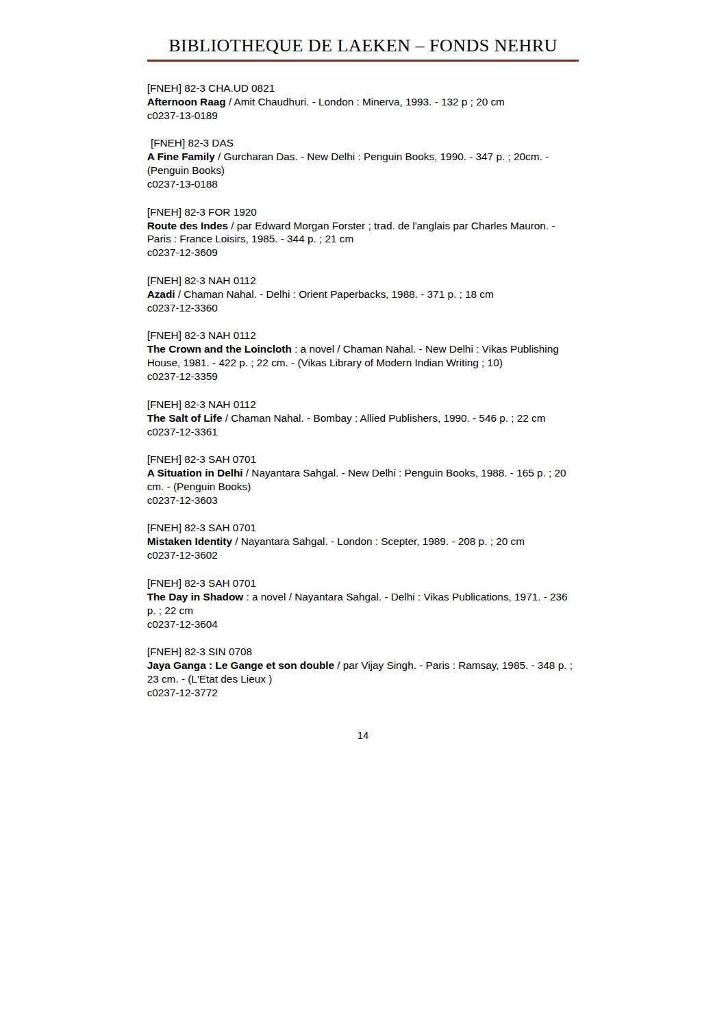BIBLIOTHEQUE DE LAEKEN – FONDS NEHRU
[FNEH] 82-3 CHA.UD 0821 Afternoon Raag / Amit Chaudhuri. - London : Minerva, 1993. - 132 p ; 20 cm c0237-13-0189
[FNEH] 82-3 DAS A Fine Family / Gurcharan Das. - New Delhi : Penguin Books, 1990. - 347 p. ; 20cm. - (Penguin Books) c0237-13-0188
[FNEH] 82-3 FOR 1920 Route des Indes / par Edward Morgan Forster ; trad. de l'anglais par Charles Mauron. - Paris : France Loisirs, 1985. - 344 p. ; 21 cm c0237-12-3609
[FNEH] 82-3 NAH 0112 Azadi / Chaman Nahal. - Delhi : Orient Paperbacks, 1988. - 371 p. ; 18 cm c0237-12-3360
[FNEH] 82-3 NAH 0112 The Crown and the Loincloth : a novel / Chaman Nahal. - New Delhi : Vikas Publishing House, 1981. - 422 p. ; 22 cm. - (Vikas Library of Modern Indian Writing ; 10) c0237-12-3359
[FNEH] 82-3 NAH 0112 The Salt of Life / Chaman Nahal. - Bombay : Allied Publishers, 1990. - 546 p. ; 22 cm c0237-12-3361
[FNEH] 82-3 SAH 0701 A Situation in Delhi / Nayantara Sahgal. - New Delhi : Penguin Books, 1988. - 165 p. ; 20 cm. - (Penguin Books) c0237-12-3603
[FNEH] 82-3 SAH 0701 Mistaken Identity / Nayantara Sahgal. - London : Scepter, 1989. - 208 p. ; 20 cm c0237-12-3602
[FNEH] 82-3 SAH 0701 The Day in Shadow : a novel / Nayantara Sahgal. - Delhi : Vikas Publications, 1971. - 236 p. ; 22 cm c0237-12-3604
[FNEH] 82-3 SIN 0708 Jaya Ganga : Le Gange et son double / par Vijay Singh. - Paris : Ramsay, 1985. - 348 p. ; 23 cm. - (L'Etat des Lieux ) c0237-12-3772
14